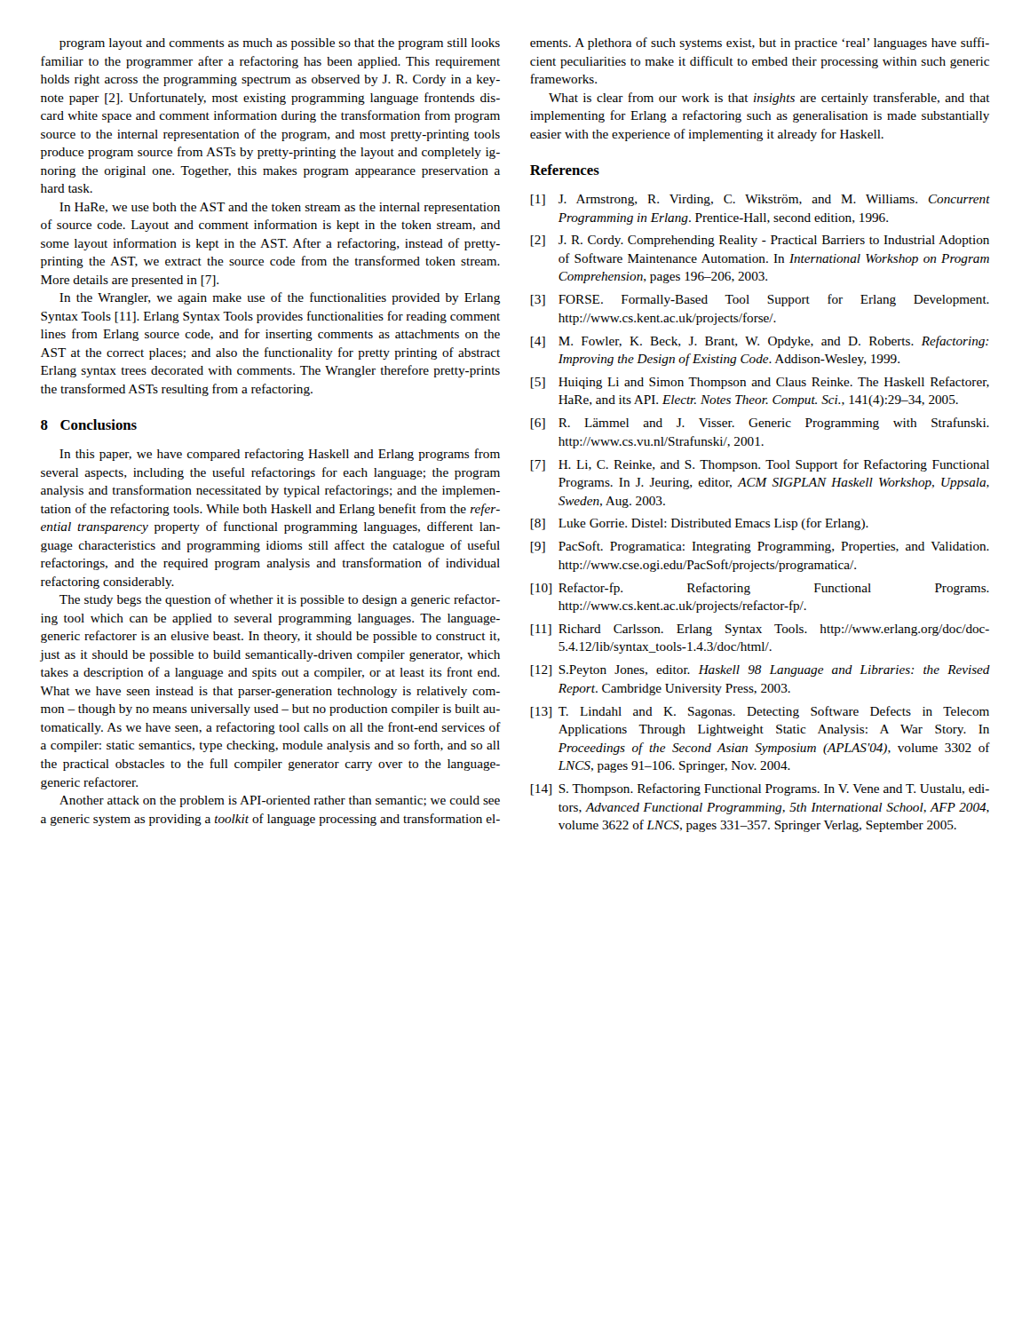program layout and comments as much as possible so that the program still looks familiar to the programmer after a refactoring has been applied. This requirement holds right across the programming spectrum as observed by J. R. Cordy in a keynote paper [2]. Unfortunately, most existing programming language frontends discard white space and comment information during the transformation from program source to the internal representation of the program, and most pretty-printing tools produce program source from ASTs by pretty-printing the layout and completely ignoring the original one. Together, this makes program appearance preservation a hard task.
In HaRe, we use both the AST and the token stream as the internal representation of source code. Layout and comment information is kept in the token stream, and some layout information is kept in the AST. After a refactoring, instead of pretty-printing the AST, we extract the source code from the transformed token stream. More details are presented in [7].
In the Wrangler, we again make use of the functionalities provided by Erlang Syntax Tools [11]. Erlang Syntax Tools provides functionalities for reading comment lines from Erlang source code, and for inserting comments as attachments on the AST at the correct places; and also the functionality for pretty printing of abstract Erlang syntax trees decorated with comments. The Wrangler therefore pretty-prints the transformed ASTs resulting from a refactoring.
8 Conclusions
In this paper, we have compared refactoring Haskell and Erlang programs from several aspects, including the useful refactorings for each language; the program analysis and transformation necessitated by typical refactorings; and the implementation of the refactoring tools. While both Haskell and Erlang benefit from the referential transparency property of functional programming languages, different language characteristics and programming idioms still affect the catalogue of useful refactorings, and the required program analysis and transformation of individual refactoring considerably.
The study begs the question of whether it is possible to design a generic refactoring tool which can be applied to several programming languages. The language-generic refactorer is an elusive beast. In theory, it should be possible to construct it, just as it should be possible to build semantically-driven compiler generator, which takes a description of a language and spits out a compiler, or at least its front end. What we have seen instead is that parser-generation technology is relatively common – though by no means universally used – but no production compiler is built automatically. As we have seen, a refactoring tool calls on all the front-end services of a compiler: static semantics, type checking, module analysis and so forth, and so all the practical obstacles to the full compiler generator carry over to the language-generic refactorer.
Another attack on the problem is API-oriented rather than semantic; we could see a generic system as providing a toolkit of language processing and transformation elements. A plethora of such systems exist, but in practice ‘real’ languages have sufficient peculiarities to make it difficult to embed their processing within such generic frameworks.
What is clear from our work is that insights are certainly transferable, and that implementing for Erlang a refactoring such as generalisation is made substantially easier with the experience of implementing it already for Haskell.
References
J. Armstrong, R. Virding, C. Wikström, and M. Williams. Concurrent Programming in Erlang. Prentice-Hall, second edition, 1996.
J. R. Cordy. Comprehending Reality - Practical Barriers to Industrial Adoption of Software Maintenance Automation. In International Workshop on Program Comprehension, pages 196–206, 2003.
FORSE. Formally-Based Tool Support for Erlang Development. http://www.cs.kent.ac.uk/projects/forse/.
M. Fowler, K. Beck, J. Brant, W. Opdyke, and D. Roberts. Refactoring: Improving the Design of Existing Code. Addison-Wesley, 1999.
Huiqing Li and Simon Thompson and Claus Reinke. The Haskell Refactorer, HaRe, and its API. Electr. Notes Theor. Comput. Sci., 141(4):29–34, 2005.
R. Lämmel and J. Visser. Generic Programming with Strafunski. http://www.cs.vu.nl/Strafunski/, 2001.
H. Li, C. Reinke, and S. Thompson. Tool Support for Refactoring Functional Programs. In J. Jeuring, editor, ACM SIGPLAN Haskell Workshop, Uppsala, Sweden, Aug. 2003.
Luke Gorrie. Distel: Distributed Emacs Lisp (for Erlang).
PacSoft. Programatica: Integrating Programming, Properties, and Validation. http://www.cse.ogi.edu/PacSoft/projects/programatica/.
Refactor-fp. Refactoring Functional Programs. http://www.cs.kent.ac.uk/projects/refactor-fp/.
Richard Carlsson. Erlang Syntax Tools. http://www.erlang.org/doc/doc-5.4.12/lib/syntax_tools-1.4.3/doc/html/.
S.Peyton Jones, editor. Haskell 98 Language and Libraries: the Revised Report. Cambridge University Press, 2003.
T. Lindahl and K. Sagonas. Detecting Software Defects in Telecom Applications Through Lightweight Static Analysis: A War Story. In Proceedings of the Second Asian Symposium (APLAS'04), volume 3302 of LNCS, pages 91–106. Springer, Nov. 2004.
S. Thompson. Refactoring Functional Programs. In V. Vene and T. Uustalu, editors, Advanced Functional Programming, 5th International School, AFP 2004, volume 3622 of LNCS, pages 331–357. Springer Verlag, September 2005.